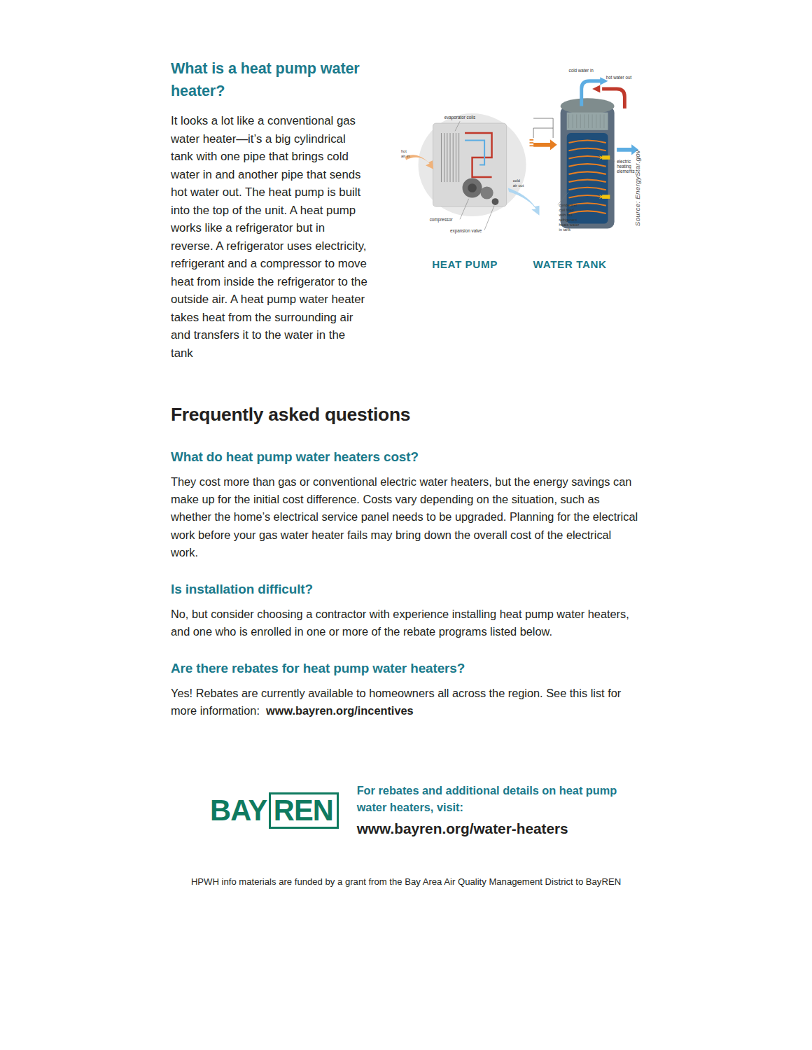What is a heat pump water heater?
It looks a lot like a conventional gas water heater—it’s a big cylindrical tank with one pipe that brings cold water in and another pipe that sends hot water out. The heat pump is built into the top of the unit. A heat pump works like a refrigerator but in reverse. A refrigerator uses electricity, refrigerant and a compressor to move heat from inside the refrigerator to the outside air. A heat pump water heater takes heat from the surrounding air and transfers it to the water in the tank
Source: EnergyStar.gov Heat pump water heater diagram Cutaway illustration showing a heat pump unit with evaporator coils, compressor and expansion valve on the left, and a water tank on the right with electric heating elements and a condenser coil filled with hot refrigerant that heats water in the tank. Arrows show hot air in, cold air out, cold water in and hot water out. hot air in cold air out evaporator coils compressor expansion valve cold water in hot water out electric heating elements condenser coil filled with hot refrigerant heats water in tank
HEAT PUMP WATER TANK
Frequently asked questions
What do heat pump water heaters cost?
They cost more than gas or conventional electric water heaters, but the energy savings can make up for the initial cost difference. Costs vary depending on the situation, such as whether the home’s electrical service panel needs to be upgraded. Planning for the electrical work before your gas water heater fails may bring down the overall cost of the electrical work.
Is installation difficult?
No, but consider choosing a contractor with experience installing heat pump water heaters, and one who is enrolled in one or more of the rebate programs listed below.
Are there rebates for heat pump water heaters?
Yes! Rebates are currently available to homeowners all across the region. See this list for more information: www.bayren.org/incentives
BAY REN
For rebates and additional details on heat pump water heaters, visit:
www.bayren.org/water-heaters
HPWH info materials are funded by a grant from the Bay Area Air Quality Management District to BayREN